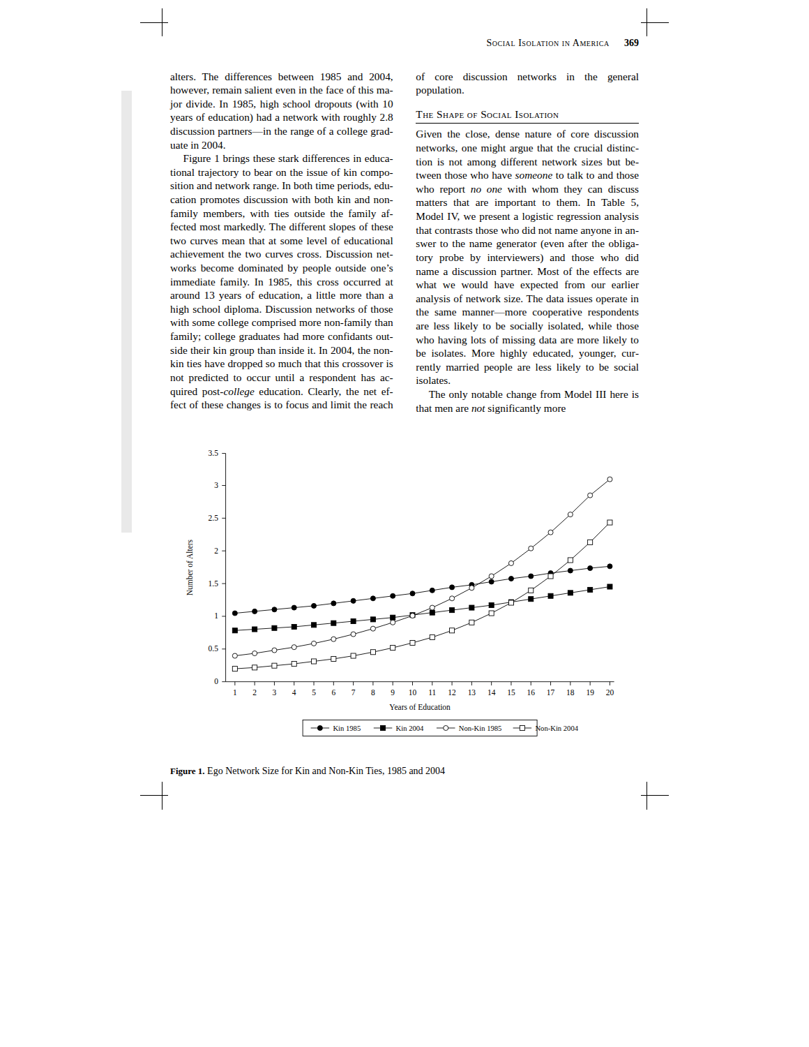Social Isolation in America 369
alters. The differences between 1985 and 2004, however, remain salient even in the face of this major divide. In 1985, high school dropouts (with 10 years of education) had a network with roughly 2.8 discussion partners—in the range of a college graduate in 2004.
Figure 1 brings these stark differences in educational trajectory to bear on the issue of kin composition and network range. In both time periods, education promotes discussion with both kin and non-family members, with ties outside the family affected most markedly. The different slopes of these two curves mean that at some level of educational achievement the two curves cross. Discussion networks become dominated by people outside one’s immediate family. In 1985, this cross occurred at around 13 years of education, a little more than a high school diploma. Discussion networks of those with some college comprised more non-family than family; college graduates had more confidants outside their kin group than inside it. In 2004, the non-kin ties have dropped so much that this crossover is not predicted to occur until a respondent has acquired post-college education. Clearly, the net effect of these changes is to focus and limit the reach of core discussion networks in the general population.
The Shape of Social Isolation
Given the close, dense nature of core discussion networks, one might argue that the crucial distinction is not among different network sizes but between those who have someone to talk to and those who report no one with whom they can discuss matters that are important to them. In Table 5, Model IV, we present a logistic regression analysis that contrasts those who did not name anyone in answer to the name generator (even after the obligatory probe by interviewers) and those who did name a discussion partner. Most of the effects are what we would have expected from our earlier analysis of network size. The data issues operate in the same manner—more cooperative respondents are less likely to be socially isolated, while those who having lots of missing data are more likely to be isolates. More highly educated, younger, currently married people are less likely to be social isolates.
The only notable change from Model III here is that men are not significantly more
0 0.5 1 1.5 2 2.5 3 3.5 Number of Alters 1 2 3 4 5 6 7 8 9 10 11 12 13 14 15 16 17 18 19 20 Years of Education Kin 1985 Kin 2004 Non-Kin 1985 Non-Kin 2004
Figure 1. Ego Network Size for Kin and Non-Kin Ties, 1985 and 2004